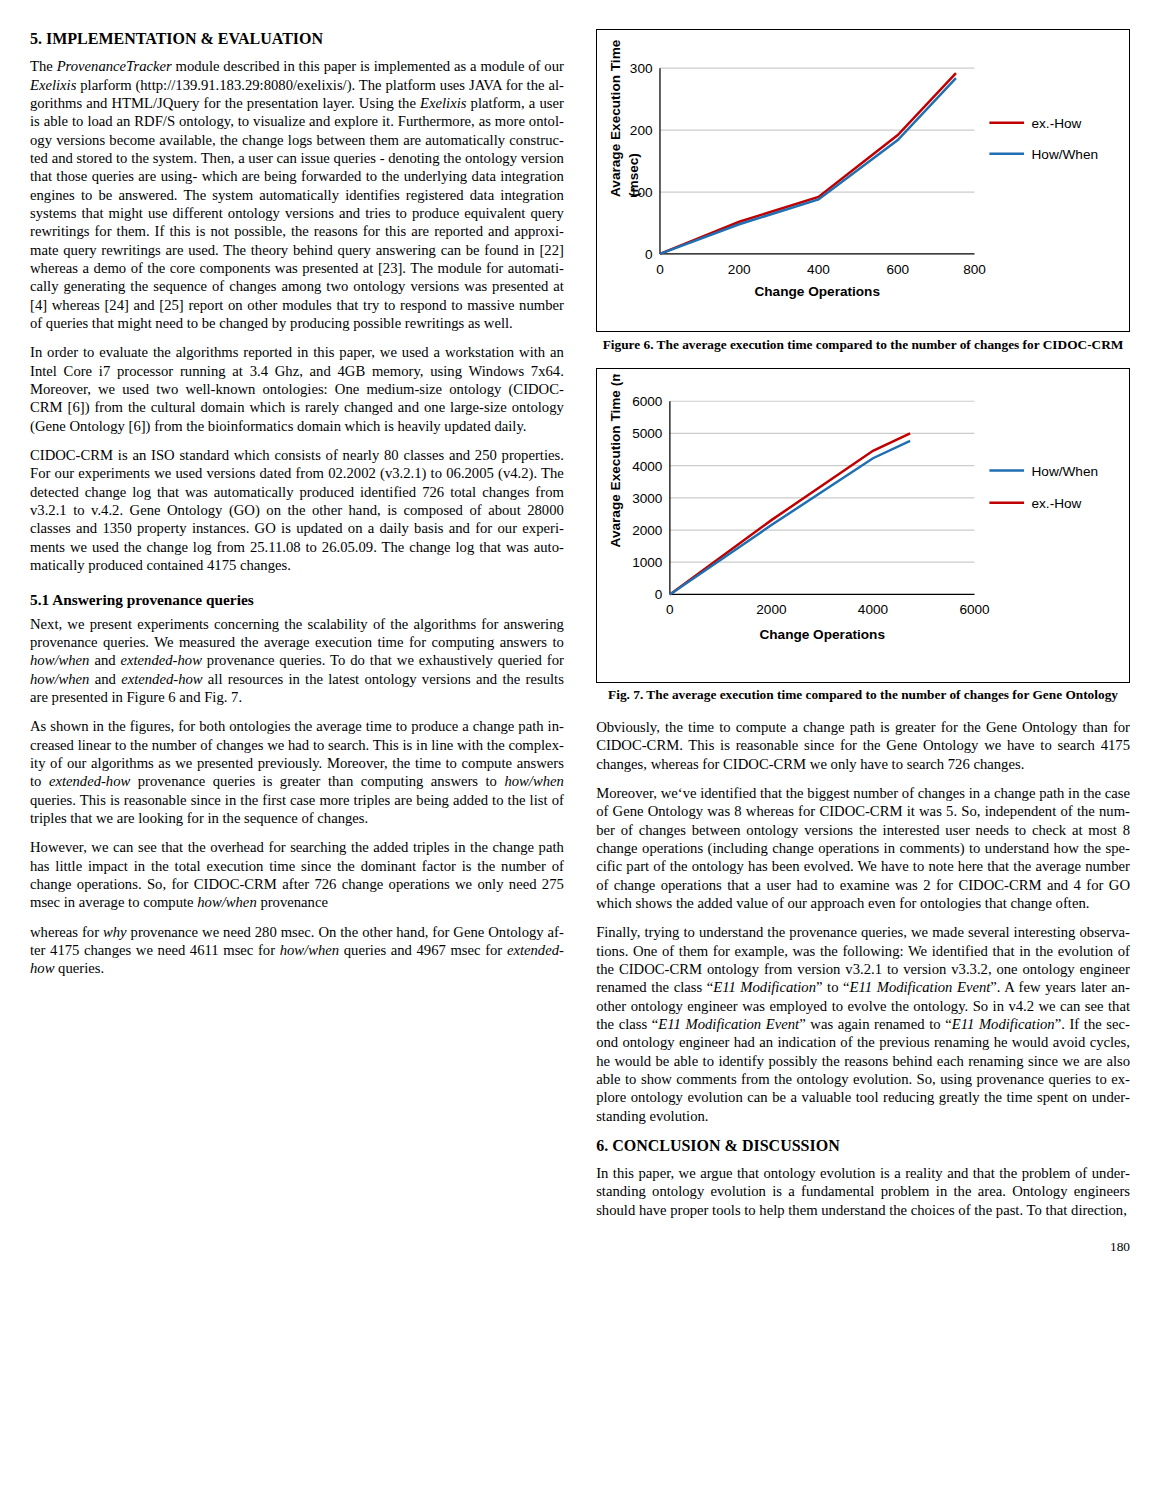5. IMPLEMENTATION & EVALUATION
The ProvenanceTracker module described in this paper is implemented as a module of our Exelixis plarform (http://139.91.183.29:8080/exelixis/). The platform uses JAVA for the algorithms and HTML/JQuery for the presentation layer. Using the Exelixis platform, a user is able to load an RDF/S ontology, to visualize and explore it. Furthermore, as more ontology versions become available, the change logs between them are automatically constructed and stored to the system. Then, a user can issue queries - denoting the ontology version that those queries are using- which are being forwarded to the underlying data integration engines to be answered. The system automatically identifies registered data integration systems that might use different ontology versions and tries to produce equivalent query rewritings for them. If this is not possible, the reasons for this are reported and approximate query rewritings are used. The theory behind query answering can be found in [22] whereas a demo of the core components was presented at [23]. The module for automatically generating the sequence of changes among two ontology versions was presented at [4] whereas [24] and [25] report on other modules that try to respond to massive number of queries that might need to be changed by producing possible rewritings as well.
In order to evaluate the algorithms reported in this paper, we used a workstation with an Intel Core i7 processor running at 3.4 Ghz, and 4GB memory, using Windows 7x64. Moreover, we used two well-known ontologies: One medium-size ontology (CIDOC-CRM [6]) from the cultural domain which is rarely changed and one large-size ontology (Gene Ontology [6]) from the bioinformatics domain which is heavily updated daily.
CIDOC-CRM is an ISO standard which consists of nearly 80 classes and 250 properties. For our experiments we used versions dated from 02.2002 (v3.2.1) to 06.2005 (v4.2). The detected change log that was automatically produced identified 726 total changes from v3.2.1 to v.4.2. Gene Ontology (GO) on the other hand, is composed of about 28000 classes and 1350 property instances. GO is updated on a daily basis and for our experiments we used the change log from 25.11.08 to 26.05.09. The change log that was automatically produced contained 4175 changes.
5.1 Answering provenance queries
Next, we present experiments concerning the scalability of the algorithms for answering provenance queries. We measured the average execution time for computing answers to how/when and extended-how provenance queries. To do that we exhaustively queried for how/when and extended-how all resources in the latest ontology versions and the results are presented in Figure 6 and Fig. 7.
As shown in the figures, for both ontologies the average time to produce a change path increased linear to the number of changes we had to search. This is in line with the complexity of our algorithms as we presented previously. Moreover, the time to compute answers to extended-how provenance queries is greater than computing answers to how/when queries. This is reasonable since in the first case more triples are being added to the list of triples that we are looking for in the sequence of changes.
However, we can see that the overhead for searching the added triples in the change path has little impact in the total execution time since the dominant factor is the number of change operations. So, for CIDOC-CRM after 726 change operations we only need 275 msec in average to compute how/when provenance
whereas for why provenance we need 280 msec. On the other hand, for Gene Ontology after 4175 changes we need 4611 msec for how/when queries and 4967 msec for extended-how queries.
Avarage Execution Time (msec) 300 200 100 0 0 200 400 600 800 Change Operations ex.-How How/When
Figure 6. The average execution time compared to the number of changes for CIDOC-CRM
Avarage Execution Time (msec) 6000 5000 4000 3000 2000 1000 0 0 2000 4000 6000 Change Operations How/When ex.-How
Fig. 7. The average execution time compared to the number of changes for Gene Ontology
Obviously, the time to compute a change path is greater for the Gene Ontology than for CIDOC-CRM. This is reasonable since for the Gene Ontology we have to search 4175 changes, whereas for CIDOC-CRM we only have to search 726 changes.
Moreover, we‘ve identified that the biggest number of changes in a change path in the case of Gene Ontology was 8 whereas for CIDOC-CRM it was 5. So, independent of the number of changes between ontology versions the interested user needs to check at most 8 change operations (including change operations in comments) to understand how the specific part of the ontology has been evolved. We have to note here that the average number of change operations that a user had to examine was 2 for CIDOC-CRM and 4 for GO which shows the added value of our approach even for ontologies that change often.
Finally, trying to understand the provenance queries, we made several interesting observations. One of them for example, was the following: We identified that in the evolution of the CIDOC-CRM ontology from version v3.2.1 to version v3.3.2, one ontology engineer renamed the class “E11 Modification” to “E11 Modification Event”. A few years later another ontology engineer was employed to evolve the ontology. So in v4.2 we can see that the class “E11 Modification Event” was again renamed to “E11 Modification”. If the second ontology engineer had an indication of the previous renaming he would avoid cycles, he would be able to identify possibly the reasons behind each renaming since we are also able to show comments from the ontology evolution. So, using provenance queries to explore ontology evolution can be a valuable tool reducing greatly the time spent on understanding evolution.
6. CONCLUSION & DISCUSSION
In this paper, we argue that ontology evolution is a reality and that the problem of understanding ontology evolution is a fundamental problem in the area. Ontology engineers should have proper tools to help them understand the choices of the past. To that direction,
180